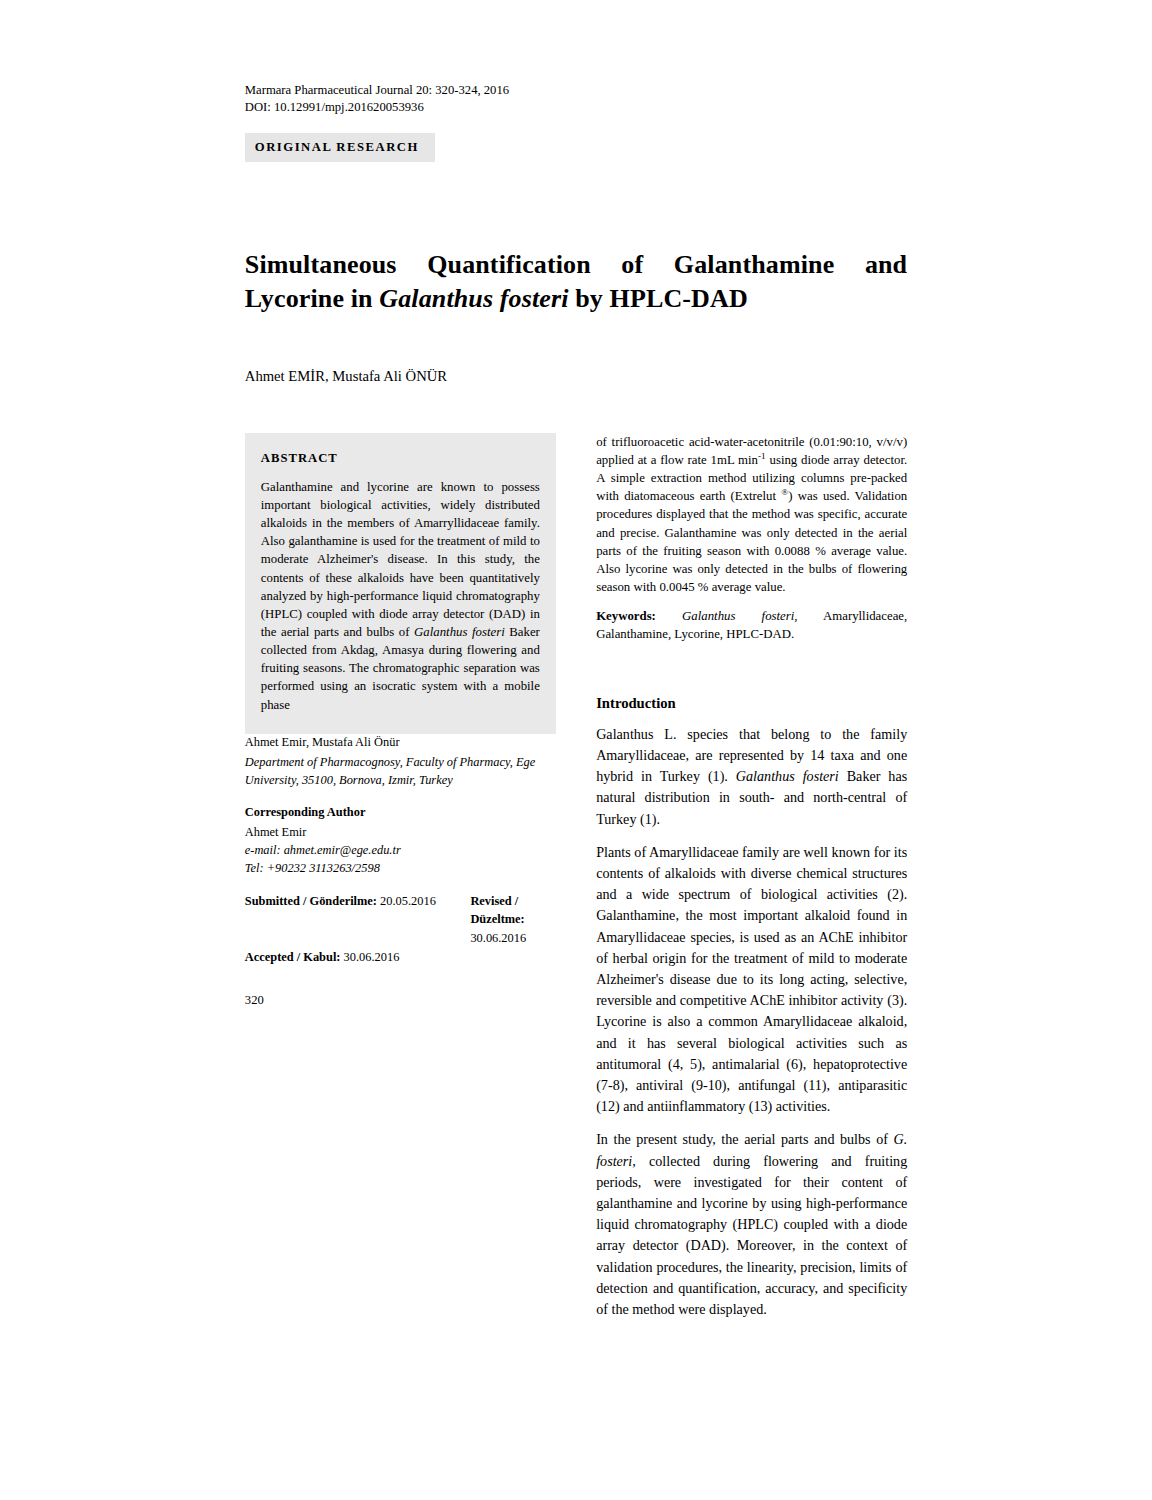Marmara Pharmaceutical Journal 20: 320-324, 2016 DOI: 10.12991/mpj.201620053936
ORIGINAL RESEARCH
Simultaneous Quantification of Galanthamine and Lycorine in Galanthus fosteri by HPLC-DAD
Ahmet EMİR, Mustafa Ali ÖNÜR
ABSTRACT
Galanthamine and lycorine are known to possess important biological activities, widely distributed alkaloids in the members of Amarryllidaceae family. Also galanthamine is used for the treatment of mild to moderate Alzheimer's disease. In this study, the contents of these alkaloids have been quantitatively analyzed by high-performance liquid chromatography (HPLC) coupled with diode array detector (DAD) in the aerial parts and bulbs of Galanthus fosteri Baker collected from Akdag, Amasya during flowering and fruiting seasons. The chromatographic separation was performed using an isocratic system with a mobile phase
Ahmet Emir, Mustafa Ali Önür
Department of Pharmacognosy, Faculty of Pharmacy, Ege University, 35100, Bornova, Izmir, Turkey
Corresponding Author
Ahmet Emir
e-mail: ahmet.emir@ege.edu.tr
Tel: +90232 3113263/2598
Submitted / Gönderilme: 20.05.2016 Revised / Düzeltme: 30.06.2016
Accepted / Kabul: 30.06.2016
320
of trifluoroacetic acid-water-acetonitrile (0.01:90:10, v/v/v) applied at a flow rate 1mL min-1 using diode array detector. A simple extraction method utilizing columns pre-packed with diatomaceous earth (Extrelut ®) was used. Validation procedures displayed that the method was specific, accurate and precise. Galanthamine was only detected in the aerial parts of the fruiting season with 0.0088 % average value. Also lycorine was only detected in the bulbs of flowering season with 0.0045 % average value.
Keywords: Galanthus fosteri, Amaryllidaceae, Galanthamine, Lycorine, HPLC-DAD.
Introduction
Galanthus L. species that belong to the family Amaryllidaceae, are represented by 14 taxa and one hybrid in Turkey (1). Galanthus fosteri Baker has natural distribution in south- and north-central of Turkey (1).
Plants of Amaryllidaceae family are well known for its contents of alkaloids with diverse chemical structures and a wide spectrum of biological activities (2). Galanthamine, the most important alkaloid found in Amaryllidaceae species, is used as an AChE inhibitor of herbal origin for the treatment of mild to moderate Alzheimer's disease due to its long acting, selective, reversible and competitive AChE inhibitor activity (3). Lycorine is also a common Amaryllidaceae alkaloid, and it has several biological activities such as antitumoral (4, 5), antimalarial (6), hepatoprotective (7-8), antiviral (9-10), antifungal (11), antiparasitic (12) and antiinflammatory (13) activities.
In the present study, the aerial parts and bulbs of G. fosteri, collected during flowering and fruiting periods, were investigated for their content of galanthamine and lycorine by using high-performance liquid chromatography (HPLC) coupled with a diode array detector (DAD). Moreover, in the context of validation procedures, the linearity, precision, limits of detection and quantification, accuracy, and specificity of the method were displayed.